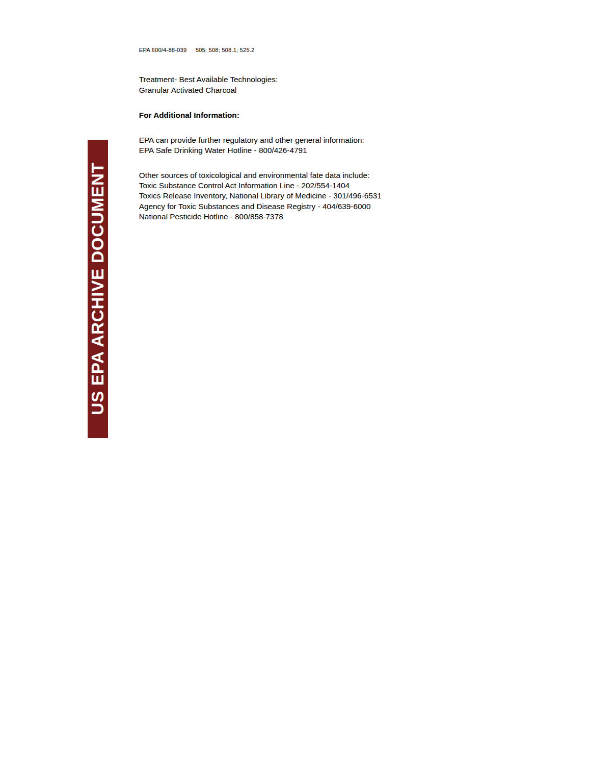US EPA ARCHIVE DOCUMENT
EPA 600/4-88-039 505; 508; 508.1; 525.2
Treatment- Best Available Technologies:
Granular Activated Charcoal
For Additional Information:
EPA can provide further regulatory and other general information:
EPA Safe Drinking Water Hotline - 800/426-4791
Other sources of toxicological and environmental fate data include:
Toxic Substance Control Act Information Line - 202/554-1404
Toxics Release Inventory, National Library of Medicine - 301/496-6531
Agency for Toxic Substances and Disease Registry - 404/639-6000
National Pesticide Hotline - 800/858-7378